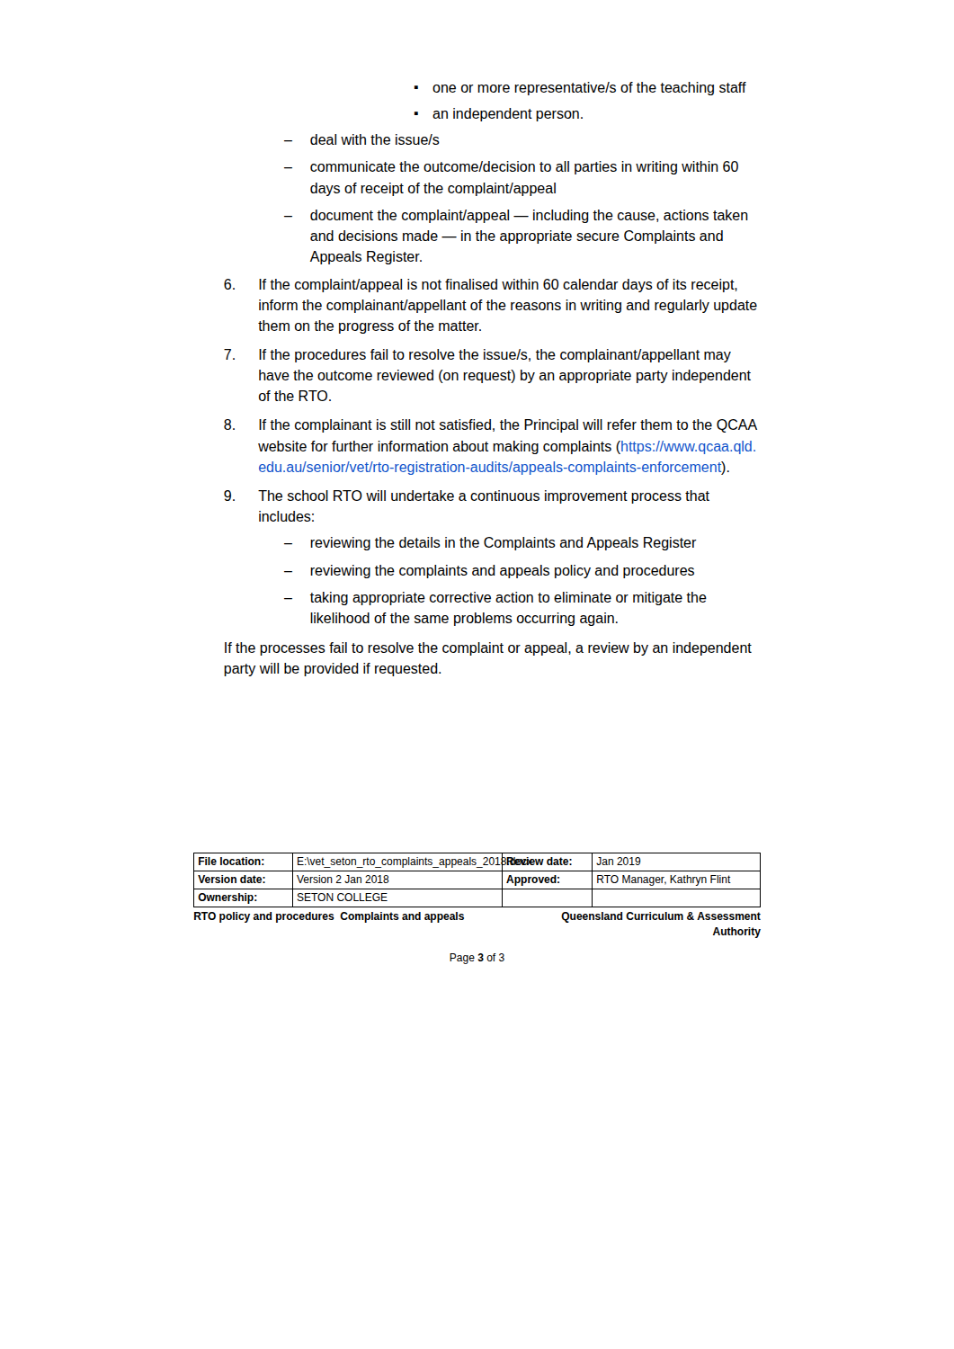one or more representative/s of the teaching staff
an independent person.
deal with the issue/s
communicate the outcome/decision to all parties in writing within 60 days of receipt of the complaint/appeal
document the complaint/appeal — including the cause, actions taken and decisions made — in the appropriate secure Complaints and Appeals Register.
6. If the complaint/appeal is not finalised within 60 calendar days of its receipt, inform the complainant/appellant of the reasons in writing and regularly update them on the progress of the matter.
7. If the procedures fail to resolve the issue/s, the complainant/appellant may have the outcome reviewed (on request) by an appropriate party independent of the RTO.
8. If the complainant is still not satisfied, the Principal will refer them to the QCAA website for further information about making complaints (https://www.qcaa.qld.edu.au/senior/vet/rto-registration-audits/appeals-complaints-enforcement).
9. The school RTO will undertake a continuous improvement process that includes:
reviewing the details in the Complaints and Appeals Register
reviewing the complaints and appeals policy and procedures
taking appropriate corrective action to eliminate or mitigate the likelihood of the same problems occurring again.
If the processes fail to resolve the complaint or appeal, a review by an independent party will be provided if requested.
| File location: | E:\vet_seton_rto_complaints_appeals_2018.docx | Review date: | Jan 2019 |
| Version date: | Version 2 Jan 2018 | Approved: | RTO Manager, Kathryn Flint |
| Ownership: | SETON COLLEGE | | |
RTO policy and procedures Complaints and appeals
Queensland Curriculum & Assessment
Authority
Page 3 of 3